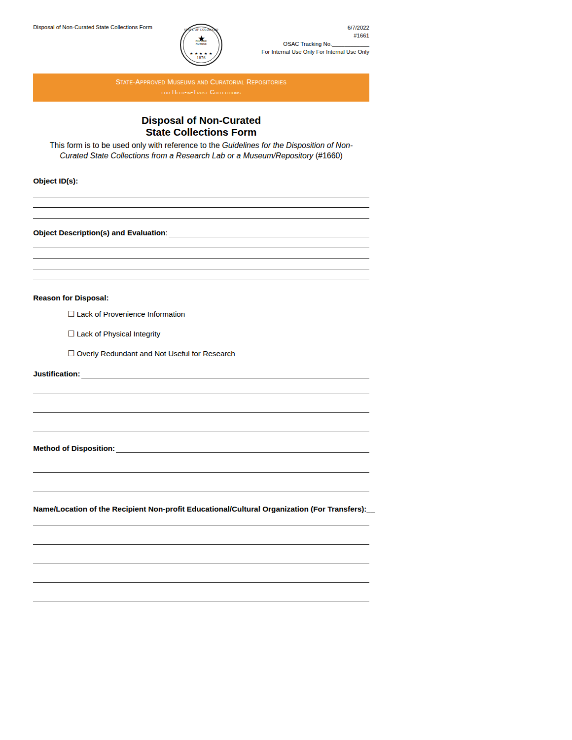Disposal of Non-Curated State Collections Form
6/7/2022
#1661
OSAC Tracking No.____________
For Internal Use Only For Internal Use Only
STATE OF COLORADO
★
NIL SINE
NUMINE
★ ★ ★ ★ ★
1876
State-Approved Museums and Curatorial Repositories
for Held-in-Trust Collections
Disposal of Non-Curated
State Collections Form
This form is to be used only with reference to the Guidelines for the Disposition of Non-Curated State Collections from a Research Lab or a Museum/Repository (#1660)
Object ID(s):
Object Description(s) and Evaluation:
Reason for Disposal:
☐Lack of Provenience Information
☐Lack of Physical Integrity
☐Overly Redundant and Not Useful for Research
Justification:
Method of Disposition:
Name/Location of the Recipient Non-profit Educational/Cultural Organization (For Transfers):__